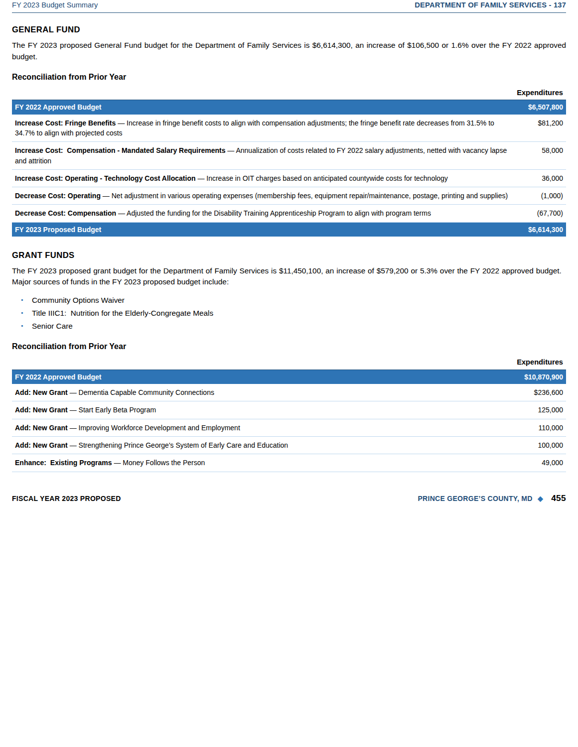FY 2023 Budget Summary
DEPARTMENT OF FAMILY SERVICES - 137
GENERAL FUND
The FY 2023 proposed General Fund budget for the Department of Family Services is $6,614,300, an increase of $106,500 or 1.6% over the FY 2022 approved budget.
Reconciliation from Prior Year
| | Expenditures |
| --- | --- |
| FY 2022 Approved Budget | $6,507,800 |
| Increase Cost: Fringe Benefits — Increase in fringe benefit costs to align with compensation adjustments; the fringe benefit rate decreases from 31.5% to 34.7% to align with projected costs | $81,200 |
| Increase Cost: Compensation - Mandated Salary Requirements — Annualization of costs related to FY 2022 salary adjustments, netted with vacancy lapse and attrition | 58,000 |
| Increase Cost: Operating - Technology Cost Allocation — Increase in OIT charges based on anticipated countywide costs for technology | 36,000 |
| Decrease Cost: Operating — Net adjustment in various operating expenses (membership fees, equipment repair/maintenance, postage, printing and supplies) | (1,000) |
| Decrease Cost: Compensation — Adjusted the funding for the Disability Training Apprenticeship Program to align with program terms | (67,700) |
| FY 2023 Proposed Budget | $6,614,300 |
GRANT FUNDS
The FY 2023 proposed grant budget for the Department of Family Services is $11,450,100, an increase of $579,200 or 5.3% over the FY 2022 approved budget. Major sources of funds in the FY 2023 proposed budget include:
Community Options Waiver
Title IIIC1: Nutrition for the Elderly-Congregate Meals
Senior Care
Reconciliation from Prior Year
| | Expenditures |
| --- | --- |
| FY 2022 Approved Budget | $10,870,900 |
| Add: New Grant — Dementia Capable Community Connections | $236,600 |
| Add: New Grant — Start Early Beta Program | 125,000 |
| Add: New Grant — Improving Workforce Development and Employment | 110,000 |
| Add: New Grant — Strengthening Prince George's System of Early Care and Education | 100,000 |
| Enhance: Existing Programs — Money Follows the Person | 49,000 |
FISCAL YEAR 2023 PROPOSED
PRINCE GEORGE’S COUNTY, MD ◆455